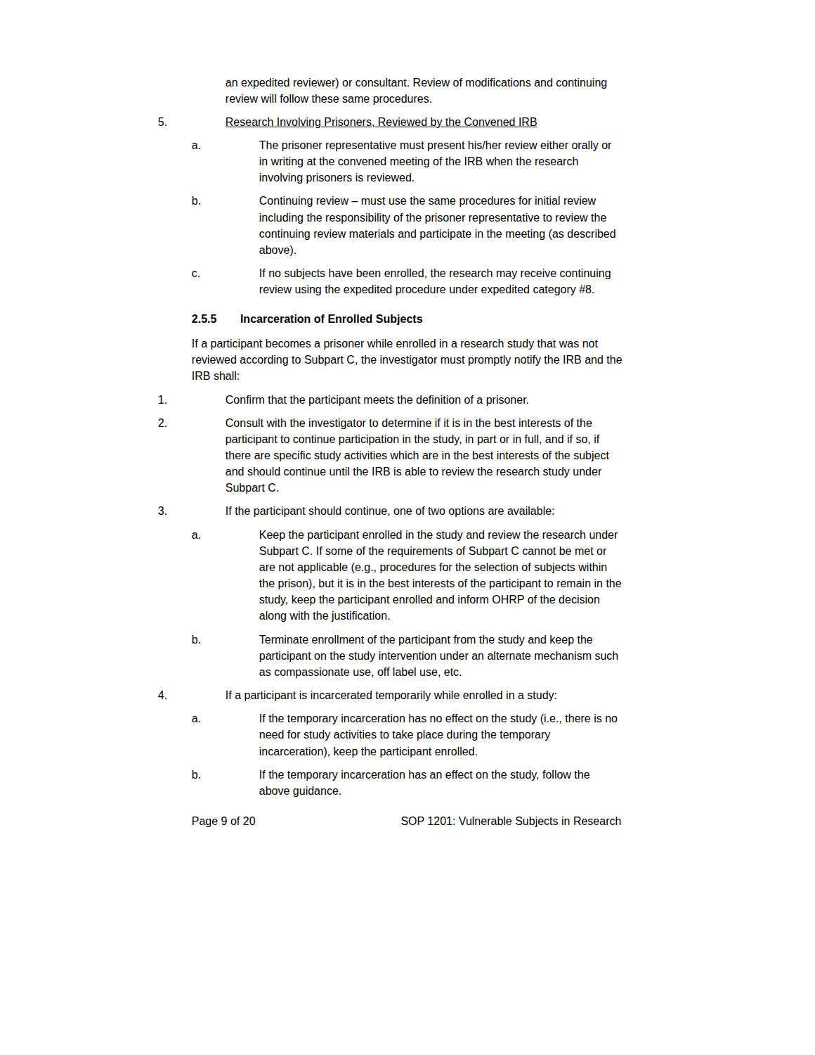an expedited reviewer) or consultant. Review of modifications and continuing review will follow these same procedures.
5. Research Involving Prisoners, Reviewed by the Convened IRB
a. The prisoner representative must present his/her review either orally or in writing at the convened meeting of the IRB when the research involving prisoners is reviewed.
b. Continuing review – must use the same procedures for initial review including the responsibility of the prisoner representative to review the continuing review materials and participate in the meeting (as described above).
c. If no subjects have been enrolled, the research may receive continuing review using the expedited procedure under expedited category #8.
2.5.5 Incarceration of Enrolled Subjects
If a participant becomes a prisoner while enrolled in a research study that was not reviewed according to Subpart C, the investigator must promptly notify the IRB and the IRB shall:
1. Confirm that the participant meets the definition of a prisoner.
2. Consult with the investigator to determine if it is in the best interests of the participant to continue participation in the study, in part or in full, and if so, if there are specific study activities which are in the best interests of the subject and should continue until the IRB is able to review the research study under Subpart C.
3. If the participant should continue, one of two options are available:
a. Keep the participant enrolled in the study and review the research under Subpart C. If some of the requirements of Subpart C cannot be met or are not applicable (e.g., procedures for the selection of subjects within the prison), but it is in the best interests of the participant to remain in the study, keep the participant enrolled and inform OHRP of the decision along with the justification.
b. Terminate enrollment of the participant from the study and keep the participant on the study intervention under an alternate mechanism such as compassionate use, off label use, etc.
4. If a participant is incarcerated temporarily while enrolled in a study:
a. If the temporary incarceration has no effect on the study (i.e., there is no need for study activities to take place during the temporary incarceration), keep the participant enrolled.
b. If the temporary incarceration has an effect on the study, follow the above guidance.
Page 9 of 20
SOP 1201: Vulnerable Subjects in Research